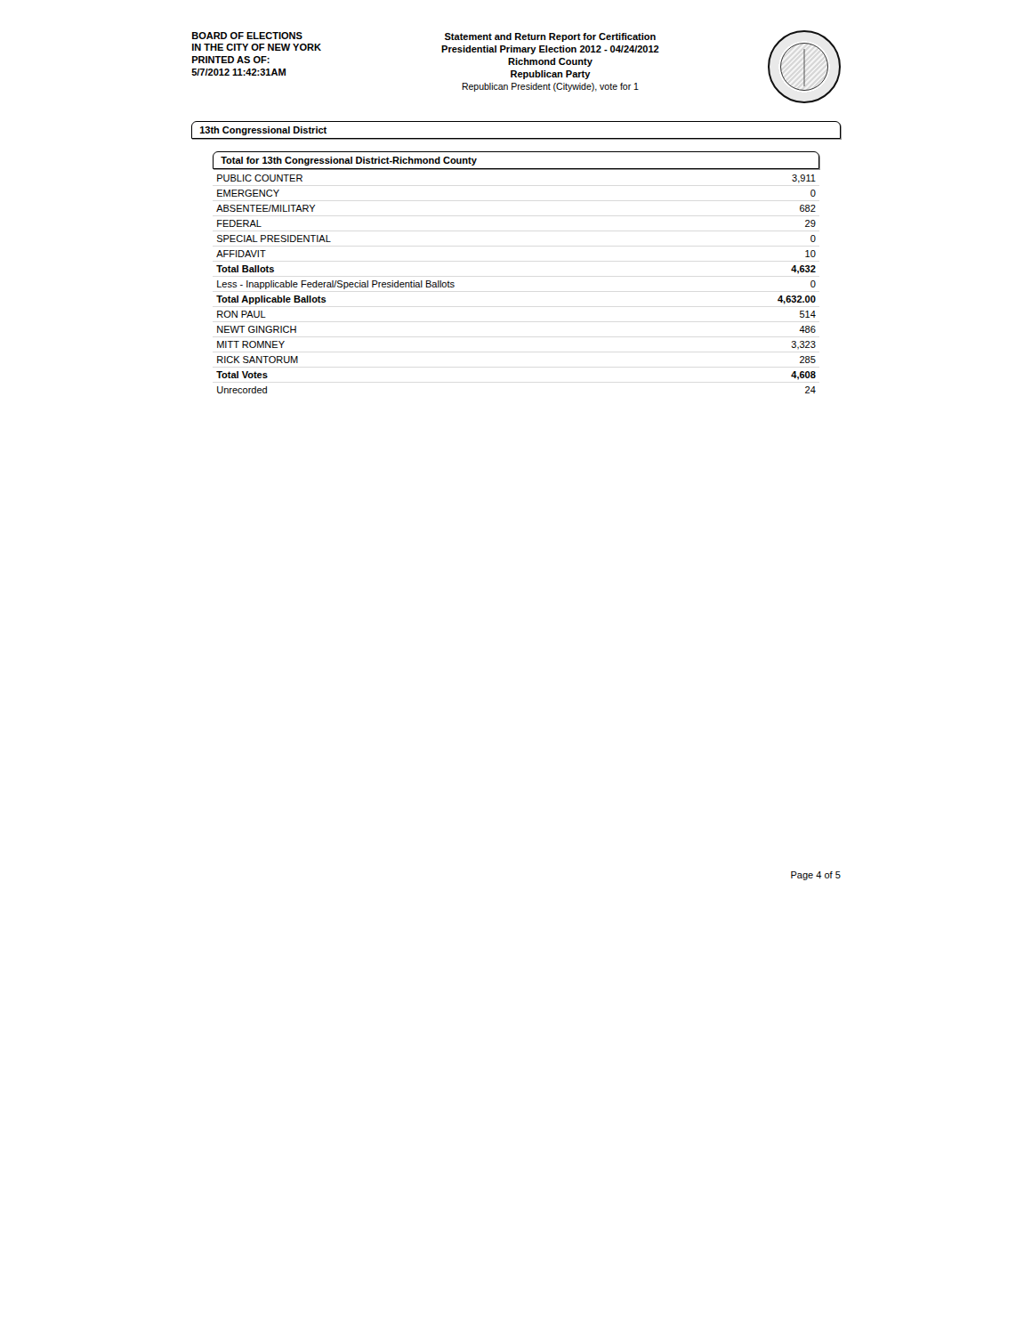BOARD OF ELECTIONS
IN THE CITY OF NEW YORK
PRINTED AS OF:
5/7/2012 11:42:31AM
Statement and Return Report for Certification
Presidential Primary Election 2012 - 04/24/2012
Richmond County
Republican Party
Republican President (Citywide), vote for 1
13th Congressional District
Total for 13th Congressional District-Richmond County
| PUBLIC COUNTER | 3,911 |
| EMERGENCY | 0 |
| ABSENTEE/MILITARY | 682 |
| FEDERAL | 29 |
| SPECIAL PRESIDENTIAL | 0 |
| AFFIDAVIT | 10 |
| Total Ballots | 4,632 |
| Less - Inapplicable Federal/Special Presidential Ballots | 0 |
| Total Applicable Ballots | 4,632.00 |
| RON PAUL | 514 |
| NEWT GINGRICH | 486 |
| MITT ROMNEY | 3,323 |
| RICK SANTORUM | 285 |
| Total Votes | 4,608 |
| Unrecorded | 24 |
Page 4 of 5